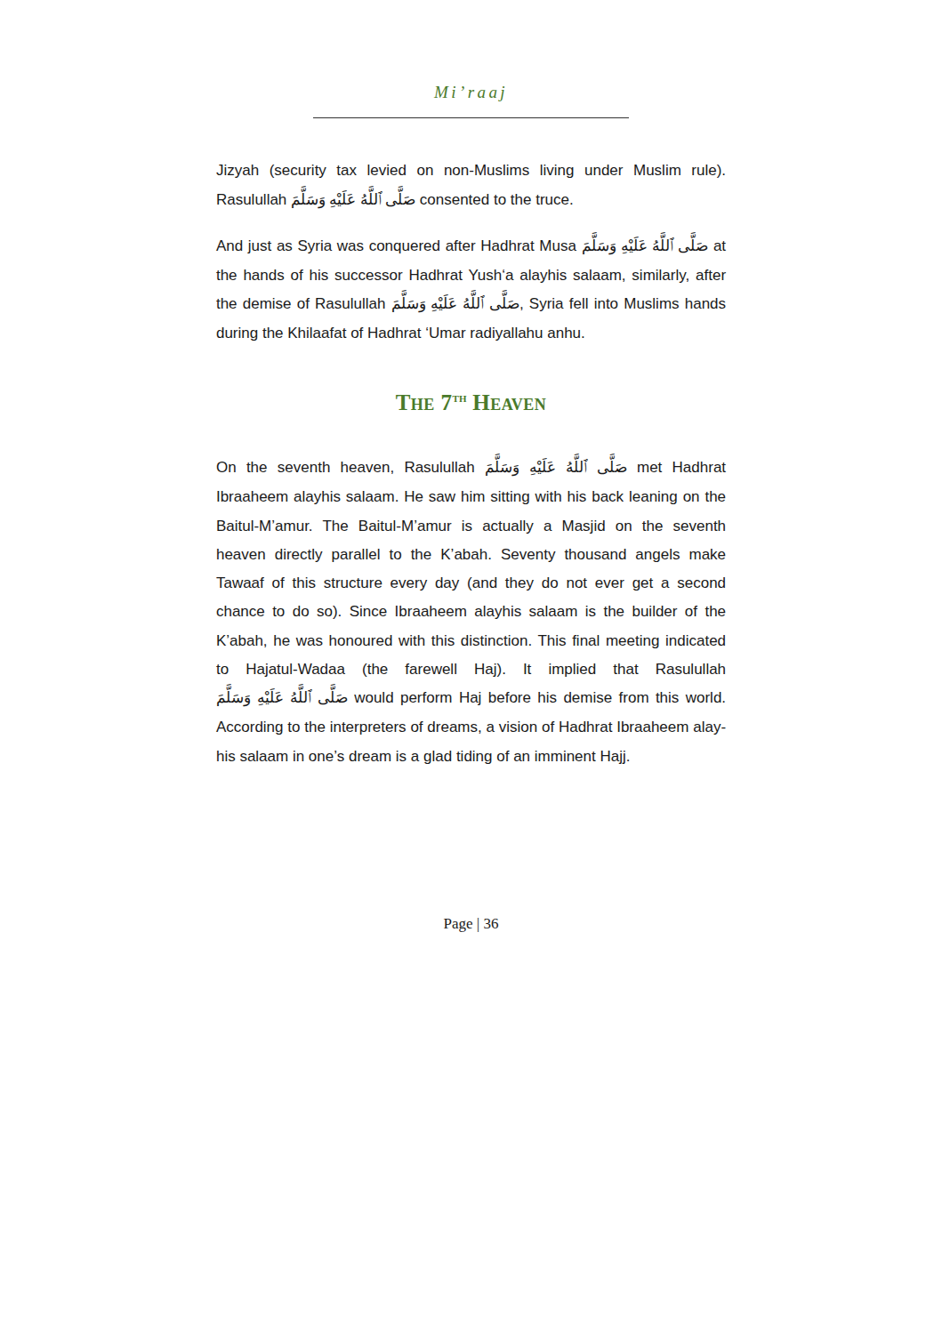Mi’raaj
Jizyah (security tax levied on non-Muslims living under Muslim rule). Rasulullah صَلَّى ٱللَّهُ عَلَيْهِ وَسَلَّمَ consented to the truce.
And just as Syria was conquered after Hadhrat Musa صَلَّى ٱللَّهُ عَلَيْهِ وَسَلَّمَ at the hands of his successor Hadhrat Yush‘a alayhis salaam, similarly, after the demise of Rasulullah صَلَّى ٱللَّهُ عَلَيْهِ وَسَلَّمَ, Syria fell into Muslims hands during the Khilaafat of Hadhrat ‘Umar radiyallahu anhu.
The 7th Heaven
On the seventh heaven, Rasulullah صَلَّى ٱللَّهُ عَلَيْهِ وَسَلَّمَ met Hadhrat Ibraaheem alayhis salaam. He saw him sitting with his back leaning on the Baitul-M’amur. The Baitul-M’amur is actually a Masjid on the seventh heaven directly parallel to the K’abah. Seventy thousand angels make Tawaaf of this structure every day (and they do not ever get a second chance to do so). Since Ibraaheem alayhis salaam is the builder of the K’abah, he was honoured with this distinction. This final meeting indicated to Hajatul-Wadaa (the farewell Haj). It implied that Rasulullah صَلَّى ٱللَّهُ عَلَيْهِ وَسَلَّمَ would perform Haj before his demise from this world. According to the interpreters of dreams, a vision of Hadhrat Ibraaheem alayhis salaam in one’s dream is a glad tiding of an imminent Hajj.
Page | 36